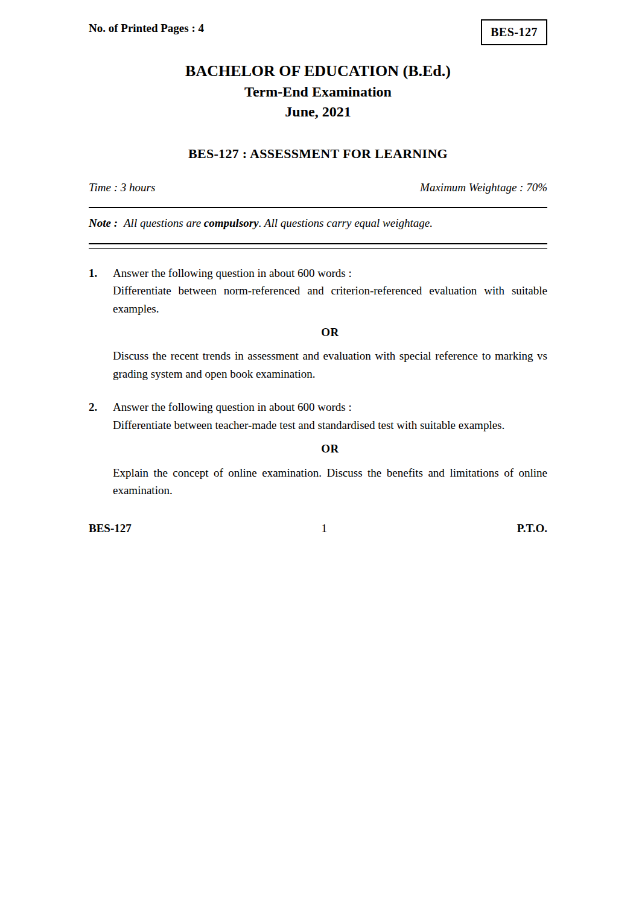No. of Printed Pages : 4
BES-127
BACHELOR OF EDUCATION (B.Ed.)
Term-End Examination
June, 2021
BES-127 : ASSESSMENT FOR LEARNING
Time : 3 hours Maximum Weightage : 70%
Note : All questions are compulsory. All questions carry equal weightage.
1.
Answer the following question in about 600 words :
Differentiate between norm-referenced and criterion-referenced evaluation with suitable examples.
OR
Discuss the recent trends in assessment and evaluation with special reference to marking vs grading system and open book examination.
2.
Answer the following question in about 600 words :
Differentiate between teacher-made test and standardised test with suitable examples.
OR
Explain the concept of online examination. Discuss the benefits and limitations of online examination.
BES-127 1 P.T.O.